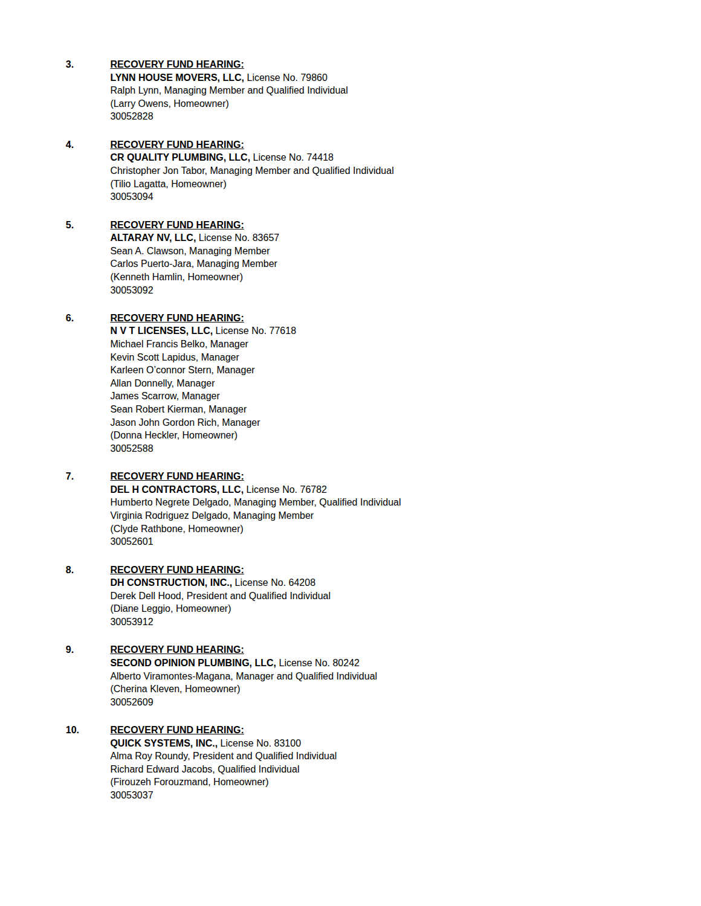3.
RECOVERY FUND HEARING: LYNN HOUSE MOVERS, LLC, License No. 79860 Ralph Lynn, Managing Member and Qualified Individual (Larry Owens, Homeowner) 30052828
4.
RECOVERY FUND HEARING: CR QUALITY PLUMBING, LLC, License No. 74418 Christopher Jon Tabor, Managing Member and Qualified Individual (Tilio Lagatta, Homeowner) 30053094
5.
RECOVERY FUND HEARING: ALTARAY NV, LLC, License No. 83657 Sean A. Clawson, Managing Member Carlos Puerto-Jara, Managing Member (Kenneth Hamlin, Homeowner) 30053092
6.
RECOVERY FUND HEARING: N V T LICENSES, LLC, License No. 77618 Michael Francis Belko, Manager Kevin Scott Lapidus, Manager Karleen O’connor Stern, Manager Allan Donnelly, Manager James Scarrow, Manager Sean Robert Kierman, Manager Jason John Gordon Rich, Manager (Donna Heckler, Homeowner) 30052588
7.
RECOVERY FUND HEARING: DEL H CONTRACTORS, LLC, License No. 76782 Humberto Negrete Delgado, Managing Member, Qualified Individual Virginia Rodriguez Delgado, Managing Member (Clyde Rathbone, Homeowner) 30052601
8.
RECOVERY FUND HEARING: DH CONSTRUCTION, INC., License No. 64208 Derek Dell Hood, President and Qualified Individual (Diane Leggio, Homeowner) 30053912
9.
RECOVERY FUND HEARING: SECOND OPINION PLUMBING, LLC, License No. 80242 Alberto Viramontes-Magana, Manager and Qualified Individual (Cherina Kleven, Homeowner) 30052609
10.
RECOVERY FUND HEARING: QUICK SYSTEMS, INC., License No. 83100 Alma Roy Roundy, President and Qualified Individual Richard Edward Jacobs, Qualified Individual (Firouzeh Forouzmand, Homeowner) 30053037